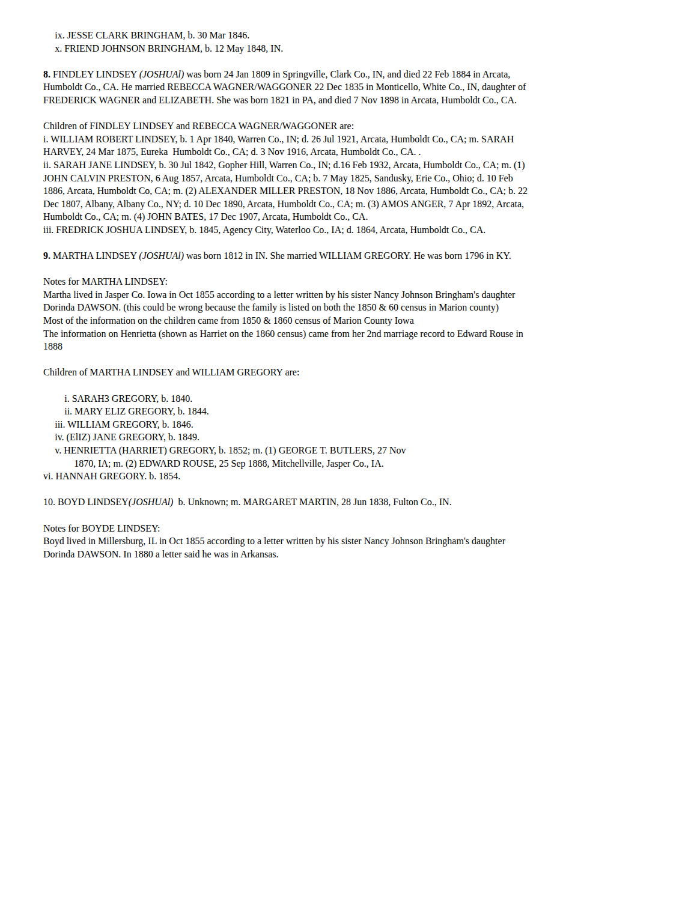ix. JESSE CLARK BRINGHAM, b. 30 Mar 1846.
x. FRIEND JOHNSON BRINGHAM, b. 12 May 1848, IN.
8. FINDLEY LINDSEY (JOSHUAl) was born 24 Jan 1809 in Springville, Clark Co., IN, and died 22 Feb 1884 in Arcata, Humboldt Co., CA. He married REBECCA WAGNER/WAGGONER 22 Dec 1835 in Monticello, White Co., IN, daughter of FREDERICK WAGNER and ELIZABETH. She was born 1821 in PA, and died 7 Nov 1898 in Arcata, Humboldt Co., CA.
Children of FINDLEY LINDSEY and REBECCA WAGNER/WAGGONER are:
i. WILLIAM ROBERT LINDSEY, b. 1 Apr 1840, Warren Co., IN; d. 26 Jul 1921, Arcata, Humboldt Co., CA; m. SARAH HARVEY, 24 Mar 1875, Eureka Humboldt Co., CA; d. 3 Nov 1916, Arcata, Humboldt Co., CA. .
ii. SARAH JANE LINDSEY, b. 30 Jul 1842, Gopher Hill, Warren Co., IN; d.16 Feb 1932, Arcata, Humboldt Co., CA; m. (1) JOHN CALVIN PRESTON, 6 Aug 1857, Arcata, Humboldt Co., CA; b. 7 May 1825, Sandusky, Erie Co., Ohio; d. 10 Feb 1886, Arcata, Humboldt Co, CA; m. (2) ALEXANDER MILLER PRESTON, 18 Nov 1886, Arcata, Humboldt Co., CA; b. 22 Dec 1807, Albany, Albany Co., NY; d. 10 Dec 1890, Arcata, Humboldt Co., CA; m. (3) AMOS ANGER, 7 Apr 1892, Arcata, Humboldt Co., CA; m. (4) JOHN BATES, 17 Dec 1907, Arcata, Humboldt Co., CA.
iii. FREDRICK JOSHUA LINDSEY, b. 1845, Agency City, Waterloo Co., IA; d. 1864, Arcata, Humboldt Co., CA.
9. MARTHA LINDSEY (JOSHUAl) was born 1812 in IN. She married WILLIAM GREGORY. He was born 1796 in KY.
Notes for MARTHA LINDSEY:
Martha lived in Jasper Co. Iowa in Oct 1855 according to a letter written by his sister Nancy Johnson Bringham's daughter Dorinda DAWSON. (this could be wrong because the family is listed on both the 1850 & 60 census in Marion county)
Most of the information on the children came from 1850 & 1860 census of Marion County Iowa
The information on Henrietta (shown as Harriet on the 1860 census) came from her 2nd marriage record to Edward Rouse in 1888
Children of MARTHA LINDSEY and WILLIAM GREGORY are:
i. SARAH3 GREGORY, b. 1840.
ii. MARY ELIZ GREGORY, b. 1844.
iii. WILLIAM GREGORY, b. 1846.
iv. (ElIZ) JANE GREGORY, b. 1849.
v. HENRIETTA (HARRIET) GREGORY, b. 1852; m. (1) GEORGE T. BUTLERS, 27 Nov
1870, IA; m. (2) EDWARD ROUSE, 25 Sep 1888, Mitchellville, Jasper Co., IA.
vi. HANNAH GREGORY. b. 1854.
10. BOYD LINDSEY(JOSHUAl) b. Unknown; m. MARGARET MARTIN, 28 Jun 1838, Fulton Co., IN.
Notes for BOYDE LINDSEY:
Boyd lived in Millersburg, IL in Oct 1855 according to a letter written by his sister Nancy Johnson Bringham's daughter Dorinda DAWSON. In 1880 a letter said he was in Arkansas.